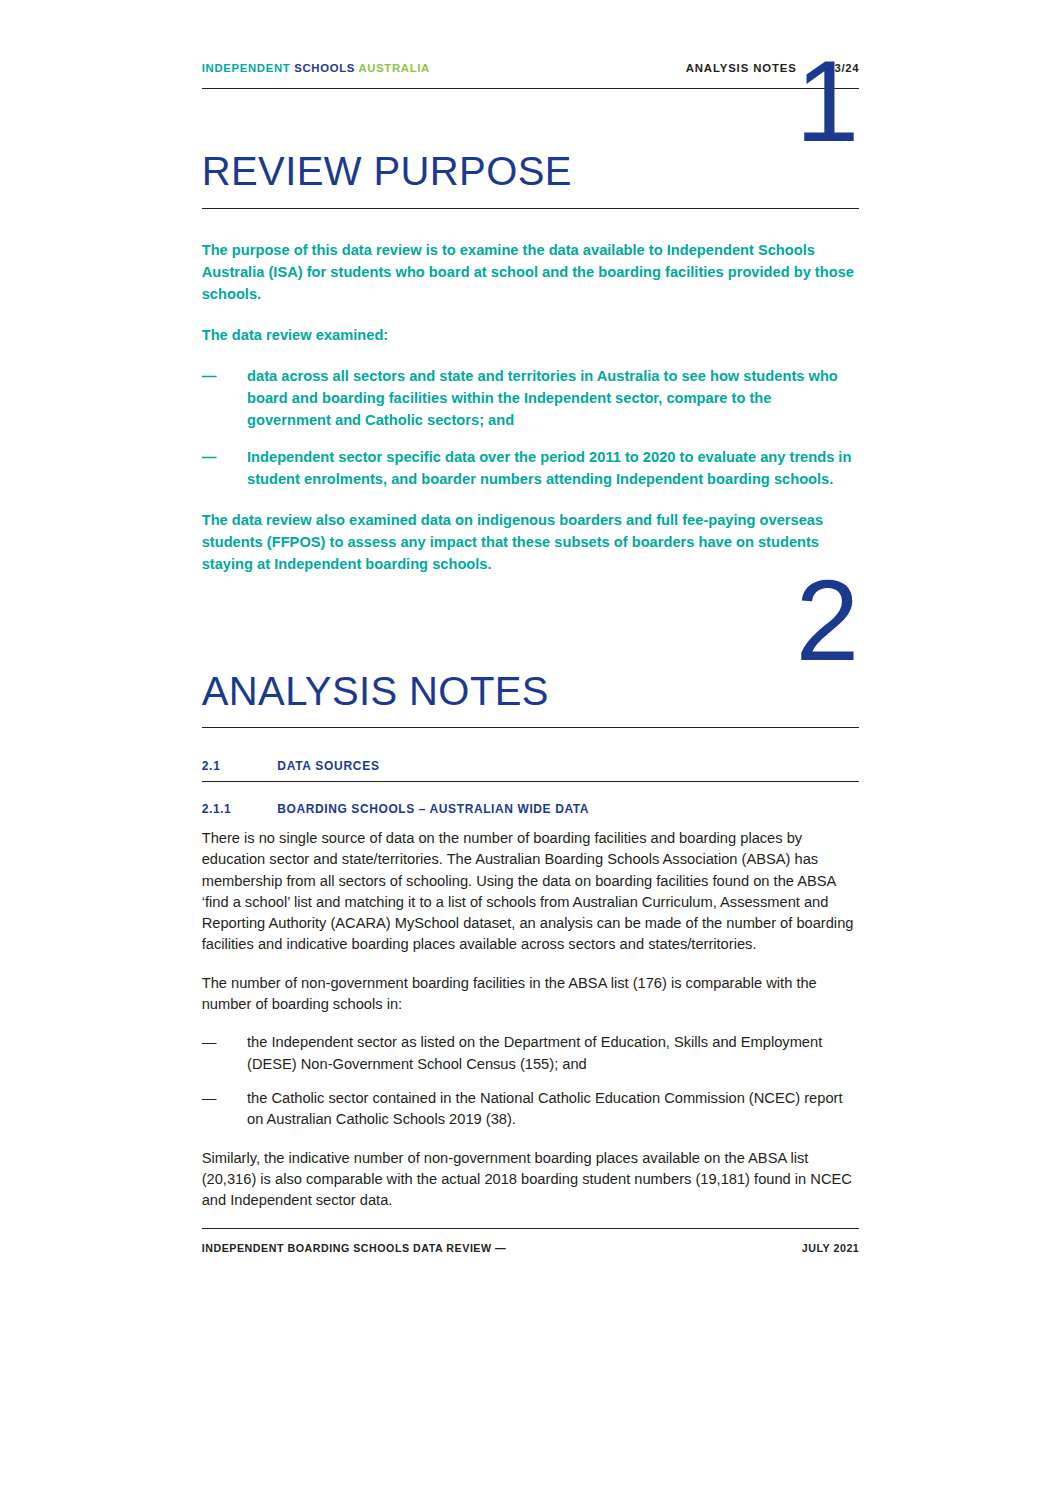INDEPENDENT SCHOOLS AUSTRALIA
ANALYSIS NOTES 3/24
1
Review Purpose
The purpose of this data review is to examine the data available to Independent Schools Australia (ISA) for students who board at school and the boarding facilities provided by those schools.
The data review examined:
data across all sectors and state and territories in Australia to see how students who board and boarding facilities within the Independent sector, compare to the government and Catholic sectors; and
Independent sector specific data over the period 2011 to 2020 to evaluate any trends in student enrolments, and boarder numbers attending Independent boarding schools.
The data review also examined data on indigenous boarders and full fee-paying overseas students (FFPOS) to assess any impact that these subsets of boarders have on students staying at Independent boarding schools.
2
Analysis Notes
2.1 Data Sources
2.1.1 Boarding Schools – Australian Wide Data
There is no single source of data on the number of boarding facilities and boarding places by education sector and state/territories. The Australian Boarding Schools Association (ABSA) has membership from all sectors of schooling. Using the data on boarding facilities found on the ABSA ‘find a school’ list and matching it to a list of schools from Australian Curriculum, Assessment and Reporting Authority (ACARA) MySchool dataset, an analysis can be made of the number of boarding facilities and indicative boarding places available across sectors and states/territories.
The number of non-government boarding facilities in the ABSA list (176) is comparable with the number of boarding schools in:
the Independent sector as listed on the Department of Education, Skills and Employment (DESE) Non-Government School Census (155); and
the Catholic sector contained in the National Catholic Education Commission (NCEC) report on Australian Catholic Schools 2019 (38).
Similarly, the indicative number of non-government boarding places available on the ABSA list (20,316) is also comparable with the actual 2018 boarding student numbers (19,181) found in NCEC and Independent sector data.
Independent Boarding Schools Data Review — July 2021